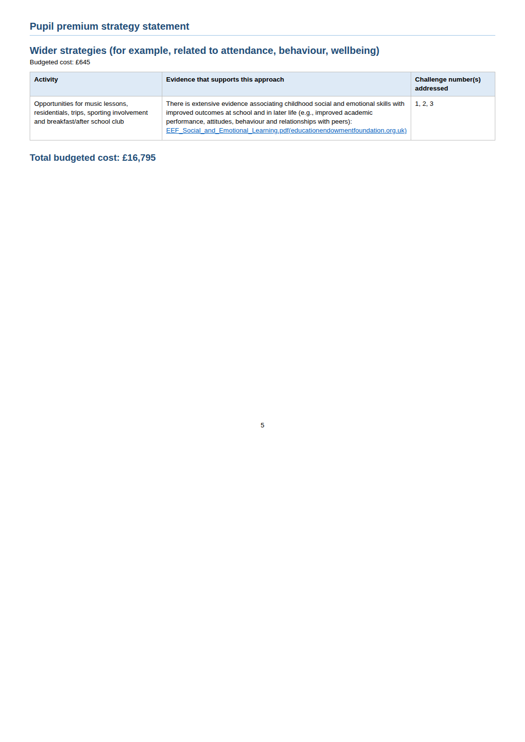Pupil premium strategy statement
Wider strategies (for example, related to attendance, behaviour, wellbeing)
Budgeted cost: £645
| Activity | Evidence that supports this approach | Challenge number(s) addressed |
| --- | --- | --- |
| Opportunities for music lessons, residentials, trips, sporting involvement and breakfast/after school club | There is extensive evidence associating childhood social and emotional skills with improved outcomes at school and in later life (e.g., improved academic performance, attitudes, behaviour and relationships with peers): EEF_Social_and_Emotional_Learning.pdf(educationendowmentfoundation.org.uk) | 1, 2, 3 |
Total budgeted cost: £16,795
5